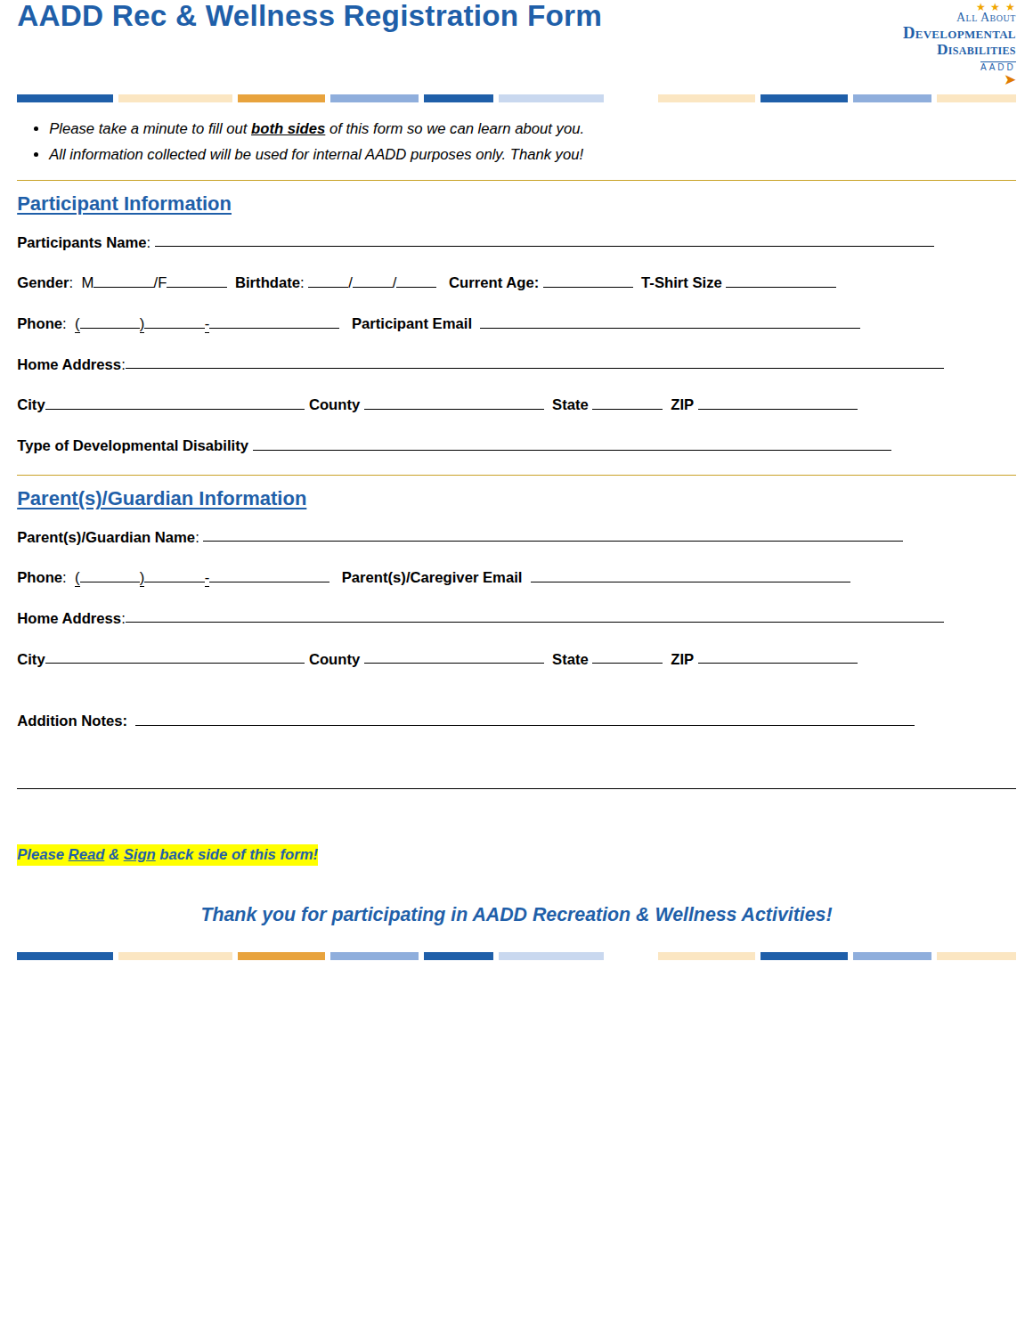AADD Rec & Wellness Registration Form
★ ★ ★
All About
Developmental
Disabilities
AADD
➤
Please take a minute to fill out both sides of this form so we can learn about you.
All information collected will be used for internal AADD purposes only. Thank you!
Participant Information
Participants Name:
Gender: M /F Birthdate: / / Current Age: T-Shirt Size
Phone: ( ) - Participant Email
Home Address:
City County State ZIP
Type of Developmental Disability
Parent(s)/Guardian Information
Parent(s)/Guardian Name:
Phone: ( ) - Parent(s)/Caregiver Email
Home Address:
City County State ZIP
Addition Notes:
Please Read & Sign back side of this form!
Thank you for participating in AADD Recreation & Wellness Activities!